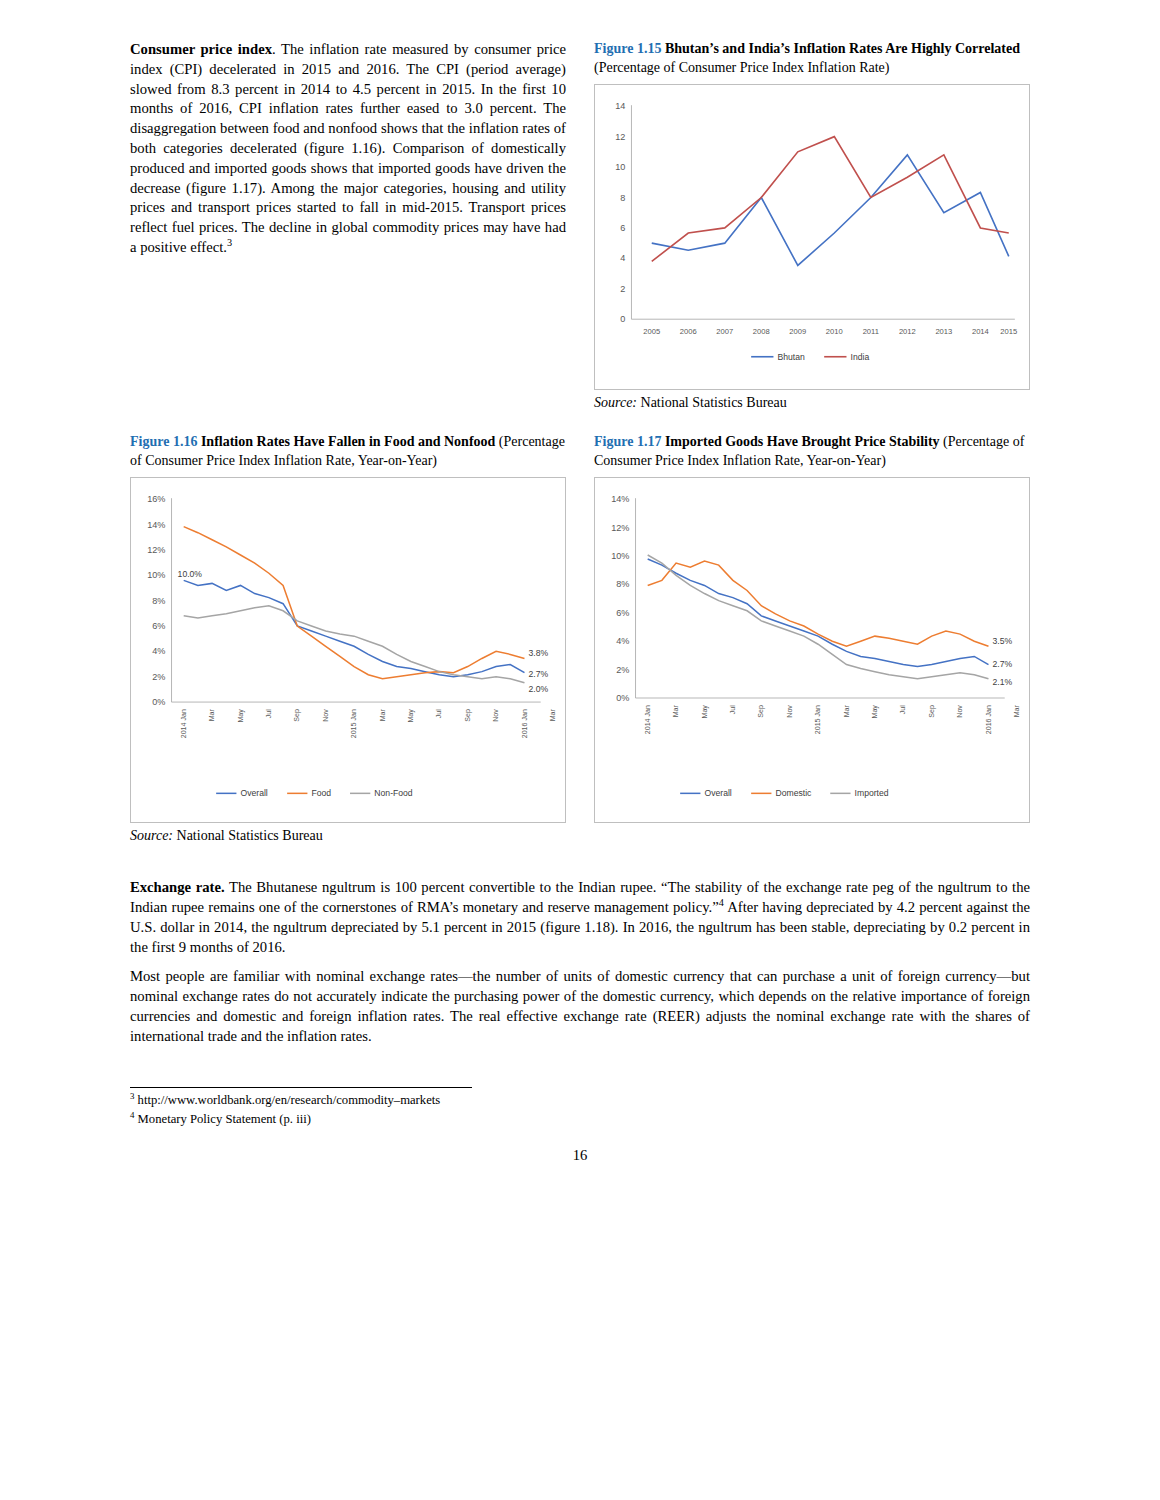Consumer price index. The inflation rate measured by consumer price index (CPI) decelerated in 2015 and 2016. The CPI (period average) slowed from 8.3 percent in 2014 to 4.5 percent in 2015. In the first 10 months of 2016, CPI inflation rates further eased to 3.0 percent. The disaggregation between food and nonfood shows that the inflation rates of both categories decelerated (figure 1.16). Comparison of domestically produced and imported goods shows that imported goods have driven the decrease (figure 1.17). Among the major categories, housing and utility prices and transport prices started to fall in mid-2015. Transport prices reflect fuel prices. The decline in global commodity prices may have had a positive effect.3
Figure 1.15 Bhutan’s and India’s Inflation Rates Are Highly Correlated (Percentage of Consumer Price Index Inflation Rate)
14 12 10 8 6 4 2 0 2005 2006 2007 2008 2009 2010 2011 2012 2013 2014 2015 Bhutan India
Source: National Statistics Bureau
Figure 1.16 Inflation Rates Have Fallen in Food and Nonfood (Percentage of Consumer Price Index Inflation Rate, Year-on-Year)
16% 14% 12% 10% 8% 6% 4% 2% 0% 10.0% 3.8% 2.7% 2.0% 2014 Jan Mar May Jul Sep Nov 2015 Jan Mar May Jul Sep Nov 2016 Jan Mar Overall Food Non-Food
Source: National Statistics Bureau
Figure 1.17 Imported Goods Have Brought Price Stability (Percentage of Consumer Price Index Inflation Rate, Year-on-Year)
14% 12% 10% 8% 6% 4% 2% 0% 3.5% 2.7% 2.1% 2014 Jan Mar May Jul Sep Nov 2015 Jan Mar May Jul Sep Nov 2016 Jan Mar Overall Domestic Imported
Exchange rate. The Bhutanese ngultrum is 100 percent convertible to the Indian rupee. “The stability of the exchange rate peg of the ngultrum to the Indian rupee remains one of the cornerstones of RMA’s monetary and reserve management policy.”4 After having depreciated by 4.2 percent against the U.S. dollar in 2014, the ngultrum depreciated by 5.1 percent in 2015 (figure 1.18). In 2016, the ngultrum has been stable, depreciating by 0.2 percent in the first 9 months of 2016.
Most people are familiar with nominal exchange rates—the number of units of domestic currency that can purchase a unit of foreign currency—but nominal exchange rates do not accurately indicate the purchasing power of the domestic currency, which depends on the relative importance of foreign currencies and domestic and foreign inflation rates. The real effective exchange rate (REER) adjusts the nominal exchange rate with the shares of international trade and the inflation rates.
3 http://www.worldbank.org/en/research/commodity–markets
4 Monetary Policy Statement (p. iii)
16